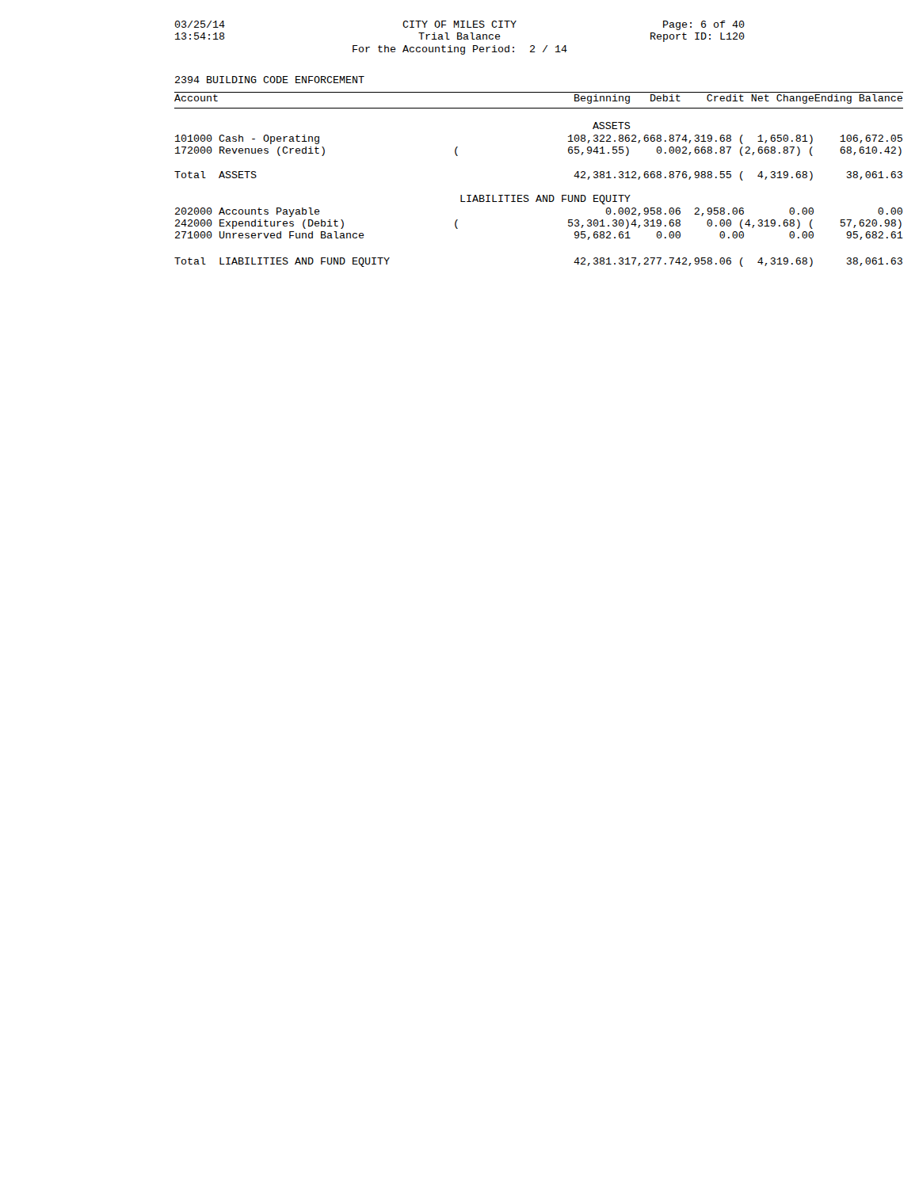03/25/14
13:54:18
CITY OF MILES CITY
Trial Balance
For the Accounting Period: 2 / 14
Page: 6 of 40
Report ID: L120
2394 BUILDING CODE ENFORCEMENT
| Account | Beginning | Debit | Credit | Net Change | Ending Balance |
| --- | --- | --- | --- | --- | --- |
| | ASSETS | | | | |
| 101000 Cash - Operating | 108,322.86 | 2,668.87 | 4,319.68 ( | 1,650.81) | 106,672.05 |
| 172000 Revenues (Credit) ( | 65,941.55) | 0.00 | 2,668.87 ( | 2,668.87) ( | 68,610.42) |
| Total ASSETS | 42,381.31 | 2,668.87 | 6,988.55 ( | 4,319.68) | 38,061.63 |
| | LIABILITIES AND FUND EQUITY | | | | |
| 202000 Accounts Payable | 0.00 | 2,958.06 | 2,958.06 | 0.00 | 0.00 |
| 242000 Expenditures (Debit) ( | 53,301.30) | 4,319.68 | 0.00 ( | 4,319.68) ( | 57,620.98) |
| 271000 Unreserved Fund Balance | 95,682.61 | 0.00 | 0.00 | 0.00 | 95,682.61 |
| Total LIABILITIES AND FUND EQUITY | 42,381.31 | 7,277.74 | 2,958.06 ( | 4,319.68) | 38,061.63 |